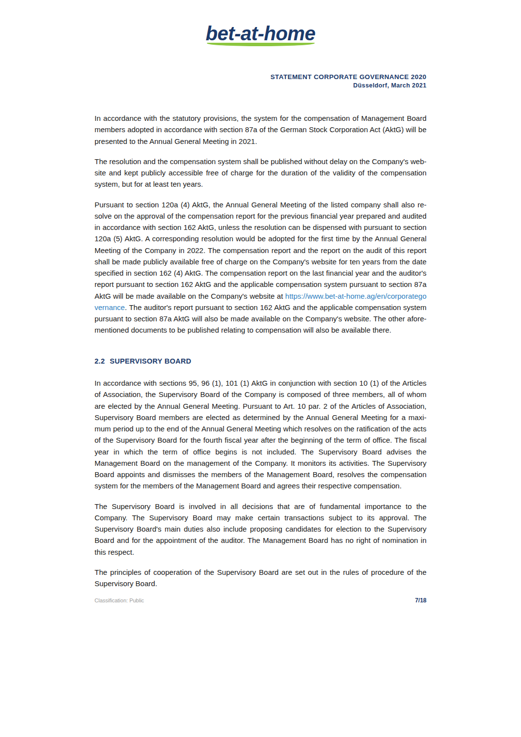bet-at-home
Statement Corporate Governance 2020
Düsseldorf, March 2021
In accordance with the statutory provisions, the system for the compensation of Management Board members adopted in accordance with section 87a of the German Stock Corporation Act (AktG) will be presented to the Annual General Meeting in 2021.
The resolution and the compensation system shall be published without delay on the Company's website and kept publicly accessible free of charge for the duration of the validity of the compensation system, but for at least ten years.
Pursuant to section 120a (4) AktG, the Annual General Meeting of the listed company shall also resolve on the approval of the compensation report for the previous financial year prepared and audited in accordance with section 162 AktG, unless the resolution can be dispensed with pursuant to section 120a (5) AktG. A corresponding resolution would be adopted for the first time by the Annual General Meeting of the Company in 2022. The compensation report and the report on the audit of this report shall be made publicly available free of charge on the Company's website for ten years from the date specified in section 162 (4) AktG. The compensation report on the last financial year and the auditor's report pursuant to section 162 AktG and the applicable compensation system pursuant to section 87a AktG will be made available on the Company's website at https://www.bet-at-home.ag/en/corporategovernance. The auditor's report pursuant to section 162 AktG and the applicable compensation system pursuant to section 87a AktG will also be made available on the Company's website. The other aforementioned documents to be published relating to compensation will also be available there.
2.2 Supervisory Board
In accordance with sections 95, 96 (1), 101 (1) AktG in conjunction with section 10 (1) of the Articles of Association, the Supervisory Board of the Company is composed of three members, all of whom are elected by the Annual General Meeting. Pursuant to Art. 10 par. 2 of the Articles of Association, Supervisory Board members are elected as determined by the Annual General Meeting for a maximum period up to the end of the Annual General Meeting which resolves on the ratification of the acts of the Supervisory Board for the fourth fiscal year after the beginning of the term of office. The fiscal year in which the term of office begins is not included. The Supervisory Board advises the Management Board on the management of the Company. It monitors its activities. The Supervisory Board appoints and dismisses the members of the Management Board, resolves the compensation system for the members of the Management Board and agrees their respective compensation.
The Supervisory Board is involved in all decisions that are of fundamental importance to the Company. The Supervisory Board may make certain transactions subject to its approval. The Supervisory Board's main duties also include proposing candidates for election to the Supervisory Board and for the appointment of the auditor. The Management Board has no right of nomination in this respect.
The principles of cooperation of the Supervisory Board are set out in the rules of procedure of the Supervisory Board.
Classification: Public 7/18